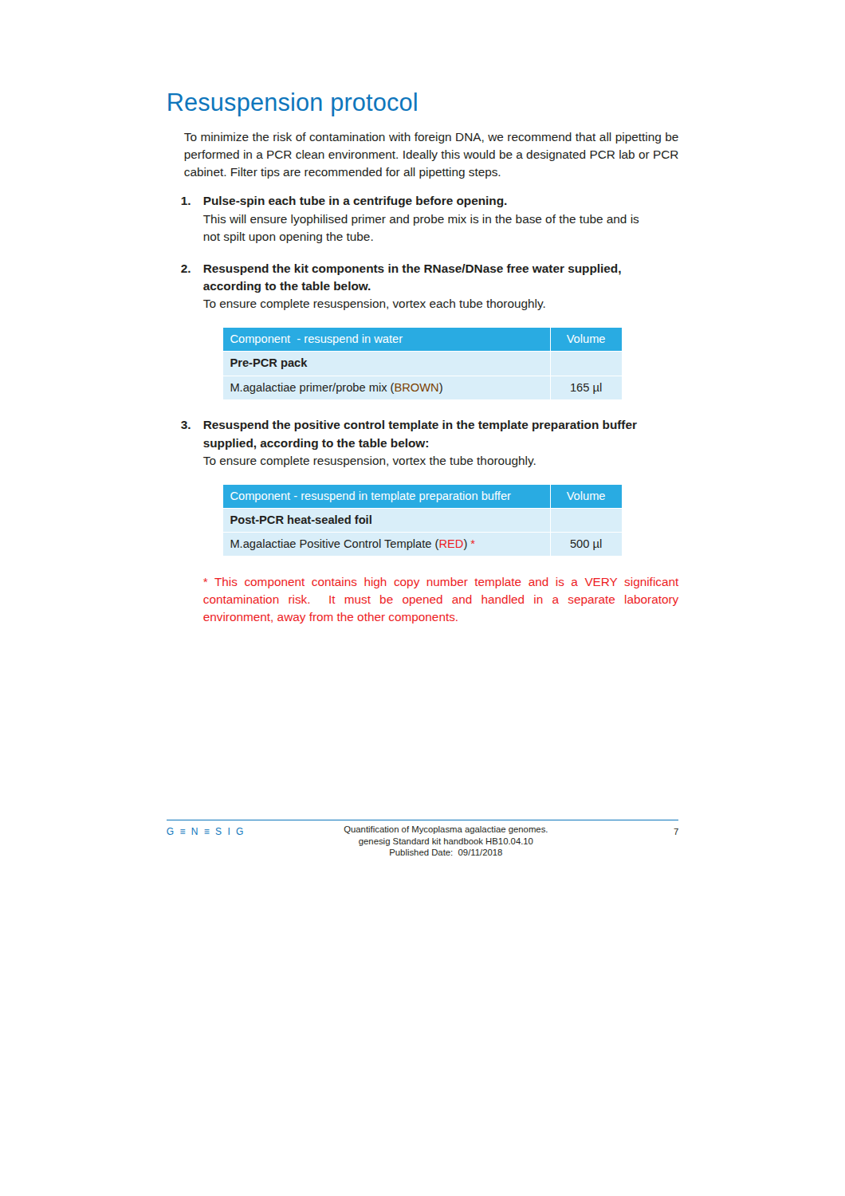Resuspension protocol
To minimize the risk of contamination with foreign DNA, we recommend that all pipetting be performed in a PCR clean environment. Ideally this would be a designated PCR lab or PCR cabinet. Filter tips are recommended for all pipetting steps.
Pulse-spin each tube in a centrifuge before opening.
This will ensure lyophilised primer and probe mix is in the base of the tube and is
not spilt upon opening the tube.
Resuspend the kit components in the RNase/DNase free water supplied, according to the table below.
To ensure complete resuspension, vortex each tube thoroughly.
| Component - resuspend in water | Volume |
| --- | --- |
| Pre-PCR pack | |
| M.agalactiae primer/probe mix ( BROWN ) | 165 µl |
Resuspend the positive control template in the template preparation buffer supplied, according to the table below:
To ensure complete resuspension, vortex the tube thoroughly.
| Component - resuspend in template preparation buffer | Volume |
| --- | --- |
| Post-PCR heat-sealed foil | |
| M.agalactiae Positive Control Template ( RED ) * | 500 µl |
* This component contains high copy number template and is a VERY significant contamination risk. It must be opened and handled in a separate laboratory environment, away from the other components.
G ≡ N ≡ S I G
Quantification of Mycoplasma agalactiae genomes.
genesig Standard kit handbook HB10.04.10
Published Date: 09/11/2018
7